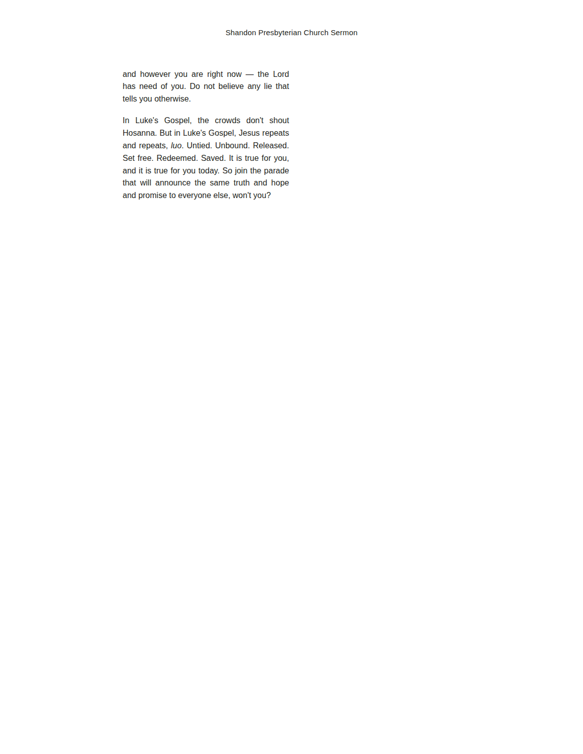Shandon Presbyterian Church Sermon
and however you are right now — the Lord has need of you. Do not believe any lie that tells you otherwise.
In Luke's Gospel, the crowds don't shout Hosanna. But in Luke's Gospel, Jesus repeats and repeats, luo. Untied. Unbound. Released. Set free. Redeemed. Saved. It is true for you, and it is true for you today. So join the parade that will announce the same truth and hope and promise to everyone else, won't you?